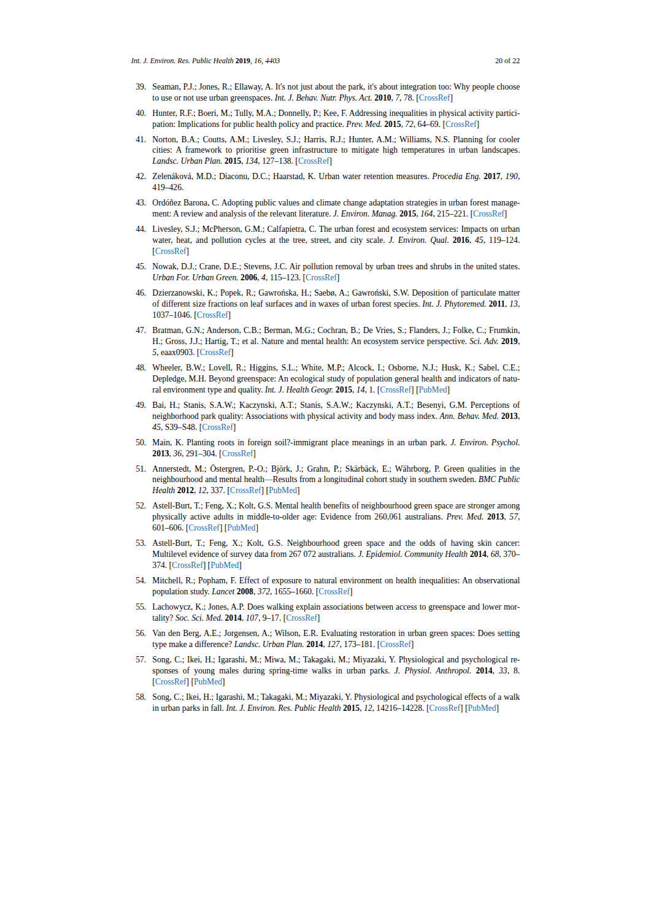Int. J. Environ. Res. Public Health 2019, 16, 4403 20 of 22
Seaman, P.J.; Jones, R.; Ellaway, A. It's not just about the park, it's about integration too: Why people choose to use or not use urban greenspaces. Int. J. Behav. Nutr. Phys. Act. 2010, 7, 78. [CrossRef]
Hunter, R.F.; Boeri, M.; Tully, M.A.; Donnelly, P.; Kee, F. Addressing inequalities in physical activity participation: Implications for public health policy and practice. Prev. Med. 2015, 72, 64–69. [CrossRef]
Norton, B.A.; Coutts, A.M.; Livesley, S.J.; Harris, R.J.; Hunter, A.M.; Williams, N.S. Planning for cooler cities: A framework to prioritise green infrastructure to mitigate high temperatures in urban landscapes. Landsc. Urban Plan. 2015, 134, 127–138. [CrossRef]
Zelenáková, M.D.; Diaconu, D.C.; Haarstad, K. Urban water retention measures. Procedia Eng. 2017, 190, 419–426.
Ordóñez Barona, C. Adopting public values and climate change adaptation strategies in urban forest management: A review and analysis of the relevant literature. J. Environ. Manag. 2015, 164, 215–221. [CrossRef]
Livesley, S.J.; McPherson, G.M.; Calfapietra, C. The urban forest and ecosystem services: Impacts on urban water, heat, and pollution cycles at the tree, street, and city scale. J. Environ. Qual. 2016, 45, 119–124. [CrossRef]
Nowak, D.J.; Crane, D.E.; Stevens, J.C. Air pollution removal by urban trees and shrubs in the united states. Urban For. Urban Green. 2006, 4, 115–123. [CrossRef]
Dzierzanowski, K.; Popek, R.; Gawrońska, H.; Saebø, A.; Gawroński, S.W. Deposition of particulate matter of different size fractions on leaf surfaces and in waxes of urban forest species. Int. J. Phytoremed. 2011, 13, 1037–1046. [CrossRef]
Bratman, G.N.; Anderson, C.B.; Berman, M.G.; Cochran, B.; De Vries, S.; Flanders, J.; Folke, C.; Frumkin, H.; Gross, J.J.; Hartig, T.; et al. Nature and mental health: An ecosystem service perspective. Sci. Adv. 2019, 5, eaax0903. [CrossRef]
Wheeler, B.W.; Lovell, R.; Higgins, S.L.; White, M.P.; Alcock, I.; Osborne, N.J.; Husk, K.; Sabel, C.E.; Depledge, M.H. Beyond greenspace: An ecological study of population general health and indicators of natural environment type and quality. Int. J. Health Geogr. 2015, 14, 1. [CrossRef] [PubMed]
Bai, H.; Stanis, S.A.W.; Kaczynski, A.T.; Stanis, S.A.W.; Kaczynski, A.T.; Besenyi, G.M. Perceptions of neighborhood park quality: Associations with physical activity and body mass index. Ann. Behav. Med. 2013, 45, S39–S48. [CrossRef]
Main, K. Planting roots in foreign soil?-immigrant place meanings in an urban park. J. Environ. Psychol. 2013, 36, 291–304. [CrossRef]
Annerstedt, M.; Östergren, P.-O.; Björk, J.; Grahn, P.; Skärbäck, E.; Währborg, P. Green qualities in the neighbourhood and mental health—Results from a longitudinal cohort study in southern sweden. BMC Public Health 2012, 12, 337. [CrossRef] [PubMed]
Astell-Burt, T.; Feng, X.; Kolt, G.S. Mental health benefits of neighbourhood green space are stronger among physically active adults in middle-to-older age: Evidence from 260,061 australians. Prev. Med. 2013, 57, 601–606. [CrossRef] [PubMed]
Astell-Burt, T.; Feng, X.; Kolt, G.S. Neighbourhood green space and the odds of having skin cancer: Multilevel evidence of survey data from 267 072 australians. J. Epidemiol. Community Health 2014, 68, 370–374. [CrossRef] [PubMed]
Mitchell, R.; Popham, F. Effect of exposure to natural environment on health inequalities: An observational population study. Lancet 2008, 372, 1655–1660. [CrossRef]
Lachowycz, K.; Jones, A.P. Does walking explain associations between access to greenspace and lower mortality? Soc. Sci. Med. 2014, 107, 9–17. [CrossRef]
Van den Berg, A.E.; Jorgensen, A.; Wilson, E.R. Evaluating restoration in urban green spaces: Does setting type make a difference? Landsc. Urban Plan. 2014, 127, 173–181. [CrossRef]
Song, C.; Ikei, H.; Igarashi, M.; Miwa, M.; Takagaki, M.; Miyazaki, Y. Physiological and psychological responses of young males during spring-time walks in urban parks. J. Physiol. Anthropol. 2014, 33, 8. [CrossRef] [PubMed]
Song, C.; Ikei, H.; Igarashi, M.; Takagaki, M.; Miyazaki, Y. Physiological and psychological effects of a walk in urban parks in fall. Int. J. Environ. Res. Public Health 2015, 12, 14216–14228. [CrossRef] [PubMed]